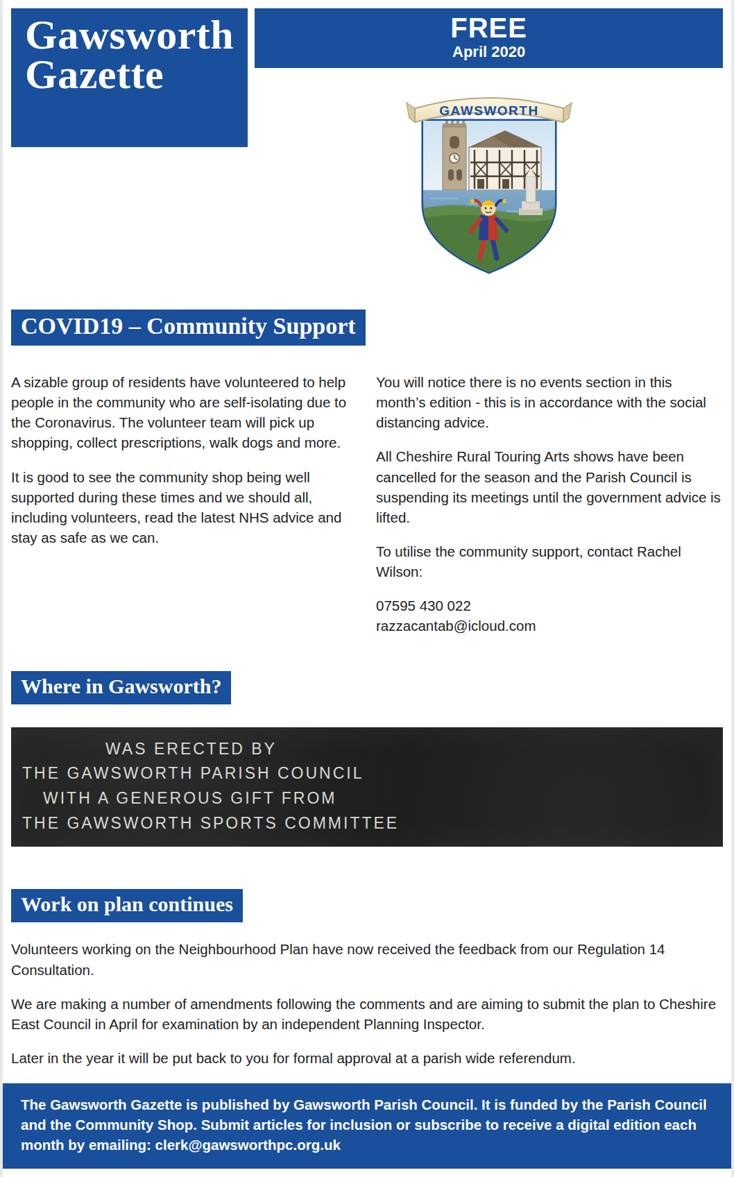Gawsworth
Gazette
FREE
April 2020
GAWSWORTH
COVID19 – Community Support
A sizable group of residents have volunteered to help people in the community who are self-isolating due to the Coronavirus. The volunteer team will pick up shopping, collect prescriptions, walk dogs and more.
It is good to see the community shop being well supported during these times and we should all, including volunteers, read the latest NHS advice and stay as safe as we can.
You will notice there is no events section in this month’s edition - this is in accordance with the social distancing advice.
All Cheshire Rural Touring Arts shows have been cancelled for the season and the Parish Council is suspending its meetings until the government advice is lifted.
To utilise the community support, contact Rachel Wilson:
07595 430 022
razzacantab@icloud.com
Where in Gawsworth?
WAS ERECTED BY
THE GAWSWORTH PARISH COUNCIL
WITH A GENEROUS GIFT FROM
THE GAWSWORTH SPORTS COMMITTEE
Work on plan continues
Volunteers working on the Neighbourhood Plan have now received the feedback from our Regulation 14 Consultation.
We are making a number of amendments following the comments and are aiming to submit the plan to Cheshire East Council in April for examination by an independent Planning Inspector.
Later in the year it will be put back to you for formal approval at a parish wide referendum.
The Gawsworth Gazette is published by Gawsworth Parish Council. It is funded by the Parish Council and the Community Shop. Submit articles for inclusion or subscribe to receive a digital edition each month by emailing: clerk@gawsworthpc.org.uk